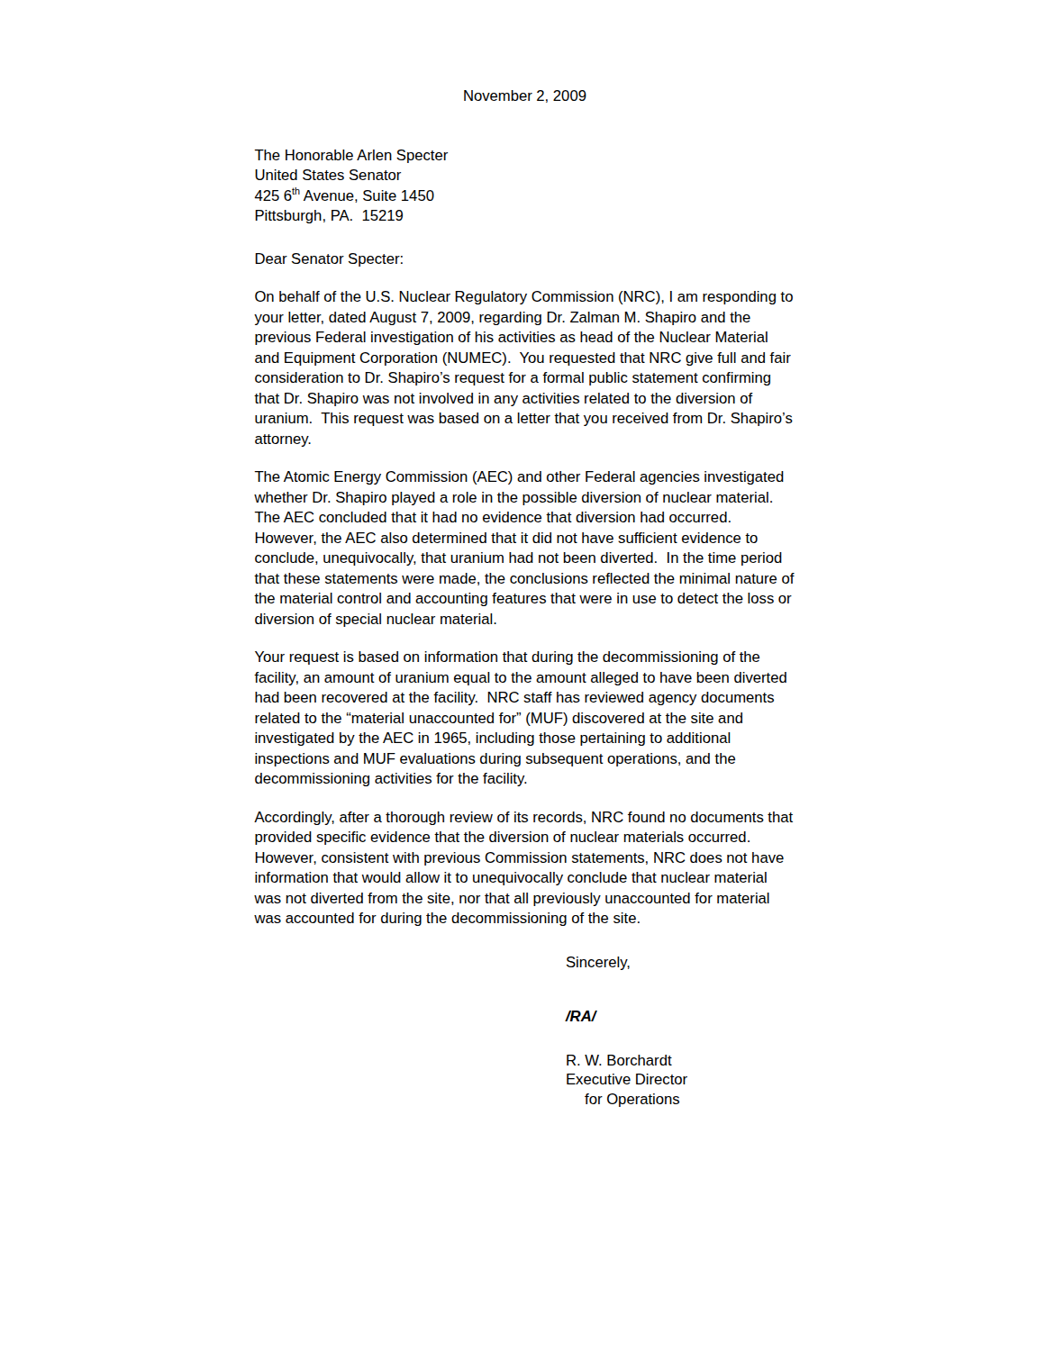November 2, 2009
The Honorable Arlen Specter
United States Senator
425 6th Avenue, Suite 1450
Pittsburgh, PA. 15219
Dear Senator Specter:
On behalf of the U.S. Nuclear Regulatory Commission (NRC), I am responding to your letter, dated August 7, 2009, regarding Dr. Zalman M. Shapiro and the previous Federal investigation of his activities as head of the Nuclear Material and Equipment Corporation (NUMEC). You requested that NRC give full and fair consideration to Dr. Shapiro’s request for a formal public statement confirming that Dr. Shapiro was not involved in any activities related to the diversion of uranium. This request was based on a letter that you received from Dr. Shapiro’s attorney.
The Atomic Energy Commission (AEC) and other Federal agencies investigated whether Dr. Shapiro played a role in the possible diversion of nuclear material. The AEC concluded that it had no evidence that diversion had occurred. However, the AEC also determined that it did not have sufficient evidence to conclude, unequivocally, that uranium had not been diverted. In the time period that these statements were made, the conclusions reflected the minimal nature of the material control and accounting features that were in use to detect the loss or diversion of special nuclear material.
Your request is based on information that during the decommissioning of the facility, an amount of uranium equal to the amount alleged to have been diverted had been recovered at the facility. NRC staff has reviewed agency documents related to the “material unaccounted for” (MUF) discovered at the site and investigated by the AEC in 1965, including those pertaining to additional inspections and MUF evaluations during subsequent operations, and the decommissioning activities for the facility.
Accordingly, after a thorough review of its records, NRC found no documents that provided specific evidence that the diversion of nuclear materials occurred. However, consistent with previous Commission statements, NRC does not have information that would allow it to unequivocally conclude that nuclear material was not diverted from the site, nor that all previously unaccounted for material was accounted for during the decommissioning of the site.
Sincerely,
/RA/
R. W. Borchardt
Executive Director
for Operations